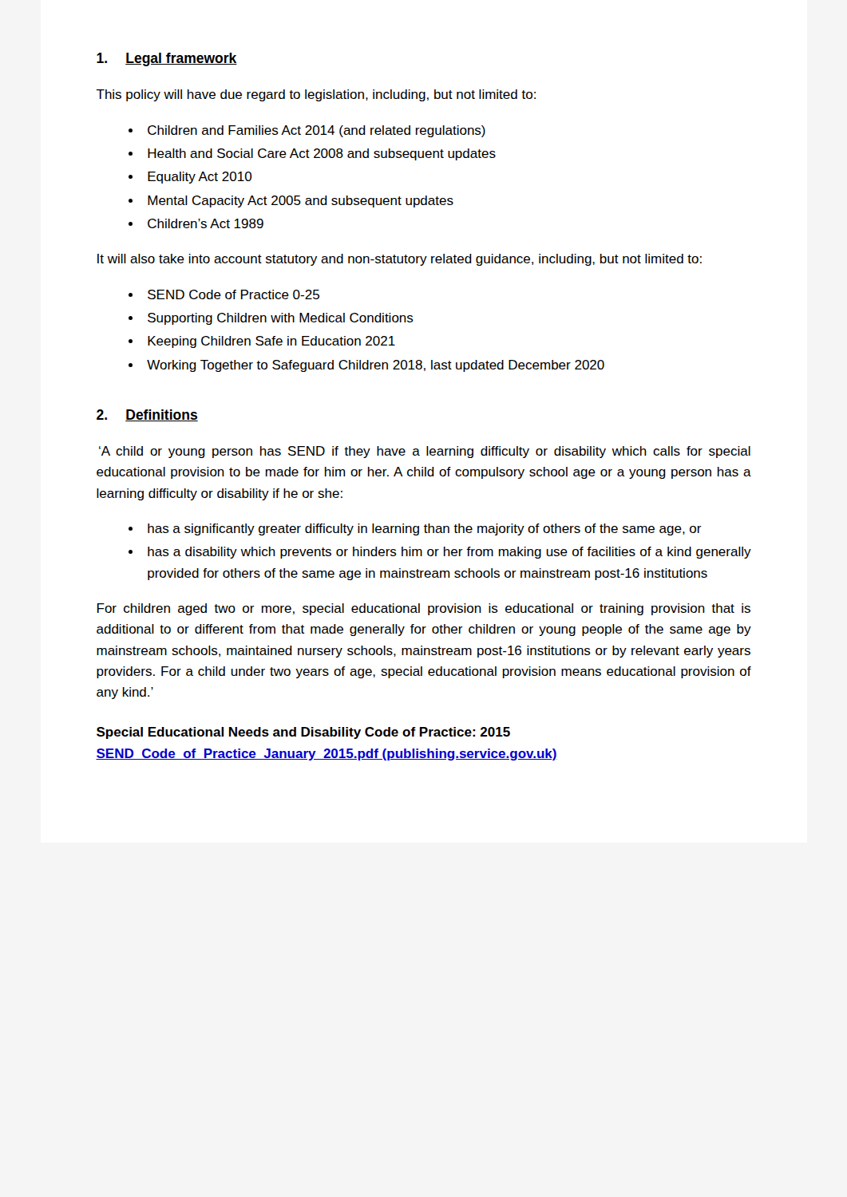1. Legal framework
This policy will have due regard to legislation, including, but not limited to:
Children and Families Act 2014 (and related regulations)
Health and Social Care Act 2008 and subsequent updates
Equality Act 2010
Mental Capacity Act 2005 and subsequent updates
Children’s Act 1989
It will also take into account statutory and non-statutory related guidance, including, but not limited to:
SEND Code of Practice 0-25
Supporting Children with Medical Conditions
Keeping Children Safe in Education 2021
Working Together to Safeguard Children 2018, last updated December 2020
2. Definitions
‘A child or young person has SEND if they have a learning difficulty or disability which calls for special educational provision to be made for him or her. A child of compulsory school age or a young person has a learning difficulty or disability if he or she:
has a significantly greater difficulty in learning than the majority of others of the same age, or
has a disability which prevents or hinders him or her from making use of facilities of a kind generally provided for others of the same age in mainstream schools or mainstream post-16 institutions
For children aged two or more, special educational provision is educational or training provision that is additional to or different from that made generally for other children or young people of the same age by mainstream schools, maintained nursery schools, mainstream post-16 institutions or by relevant early years providers. For a child under two years of age, special educational provision means educational provision of any kind.’
Special Educational Needs and Disability Code of Practice: 2015
SEND_Code_of_Practice_January_2015.pdf (publishing.service.gov.uk)